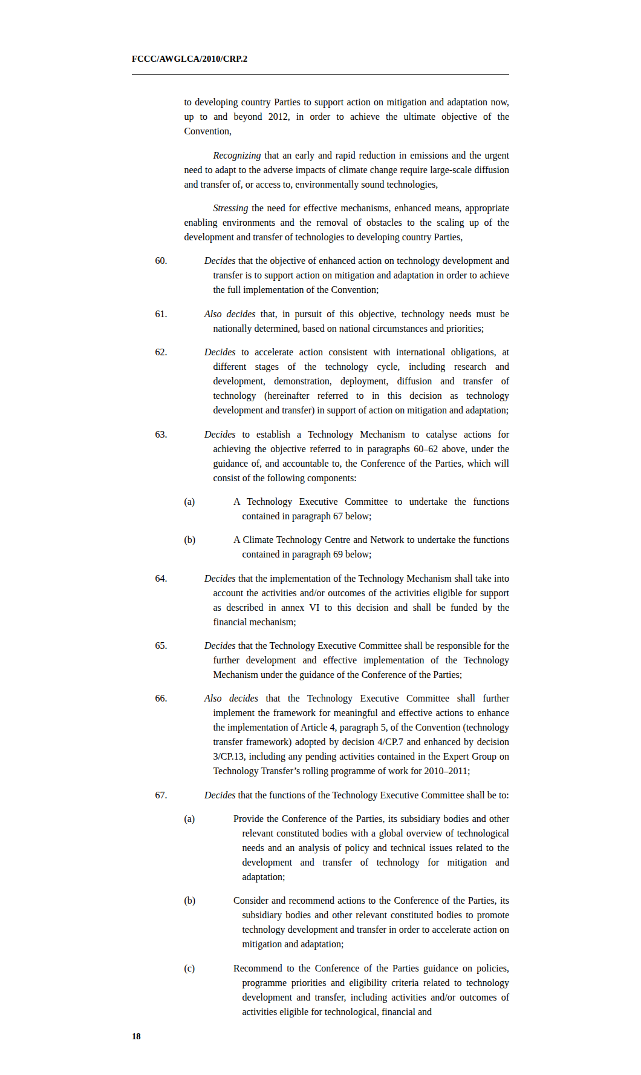FCCC/AWGLCA/2010/CRP.2
to developing country Parties to support action on mitigation and adaptation now, up to and beyond 2012, in order to achieve the ultimate objective of the Convention,
Recognizing that an early and rapid reduction in emissions and the urgent need to adapt to the adverse impacts of climate change require large-scale diffusion and transfer of, or access to, environmentally sound technologies,
Stressing the need for effective mechanisms, enhanced means, appropriate enabling environments and the removal of obstacles to the scaling up of the development and transfer of technologies to developing country Parties,
60. Decides that the objective of enhanced action on technology development and transfer is to support action on mitigation and adaptation in order to achieve the full implementation of the Convention;
61. Also decides that, in pursuit of this objective, technology needs must be nationally determined, based on national circumstances and priorities;
62. Decides to accelerate action consistent with international obligations, at different stages of the technology cycle, including research and development, demonstration, deployment, diffusion and transfer of technology (hereinafter referred to in this decision as technology development and transfer) in support of action on mitigation and adaptation;
63. Decides to establish a Technology Mechanism to catalyse actions for achieving the objective referred to in paragraphs 60–62 above, under the guidance of, and accountable to, the Conference of the Parties, which will consist of the following components:
(a) A Technology Executive Committee to undertake the functions contained in paragraph 67 below;
(b) A Climate Technology Centre and Network to undertake the functions contained in paragraph 69 below;
64. Decides that the implementation of the Technology Mechanism shall take into account the activities and/or outcomes of the activities eligible for support as described in annex VI to this decision and shall be funded by the financial mechanism;
65. Decides that the Technology Executive Committee shall be responsible for the further development and effective implementation of the Technology Mechanism under the guidance of the Conference of the Parties;
66. Also decides that the Technology Executive Committee shall further implement the framework for meaningful and effective actions to enhance the implementation of Article 4, paragraph 5, of the Convention (technology transfer framework) adopted by decision 4/CP.7 and enhanced by decision 3/CP.13, including any pending activities contained in the Expert Group on Technology Transfer’s rolling programme of work for 2010–2011;
67. Decides that the functions of the Technology Executive Committee shall be to:
(a) Provide the Conference of the Parties, its subsidiary bodies and other relevant constituted bodies with a global overview of technological needs and an analysis of policy and technical issues related to the development and transfer of technology for mitigation and adaptation;
(b) Consider and recommend actions to the Conference of the Parties, its subsidiary bodies and other relevant constituted bodies to promote technology development and transfer in order to accelerate action on mitigation and adaptation;
(c) Recommend to the Conference of the Parties guidance on policies, programme priorities and eligibility criteria related to technology development and transfer, including activities and/or outcomes of activities eligible for technological, financial and
18